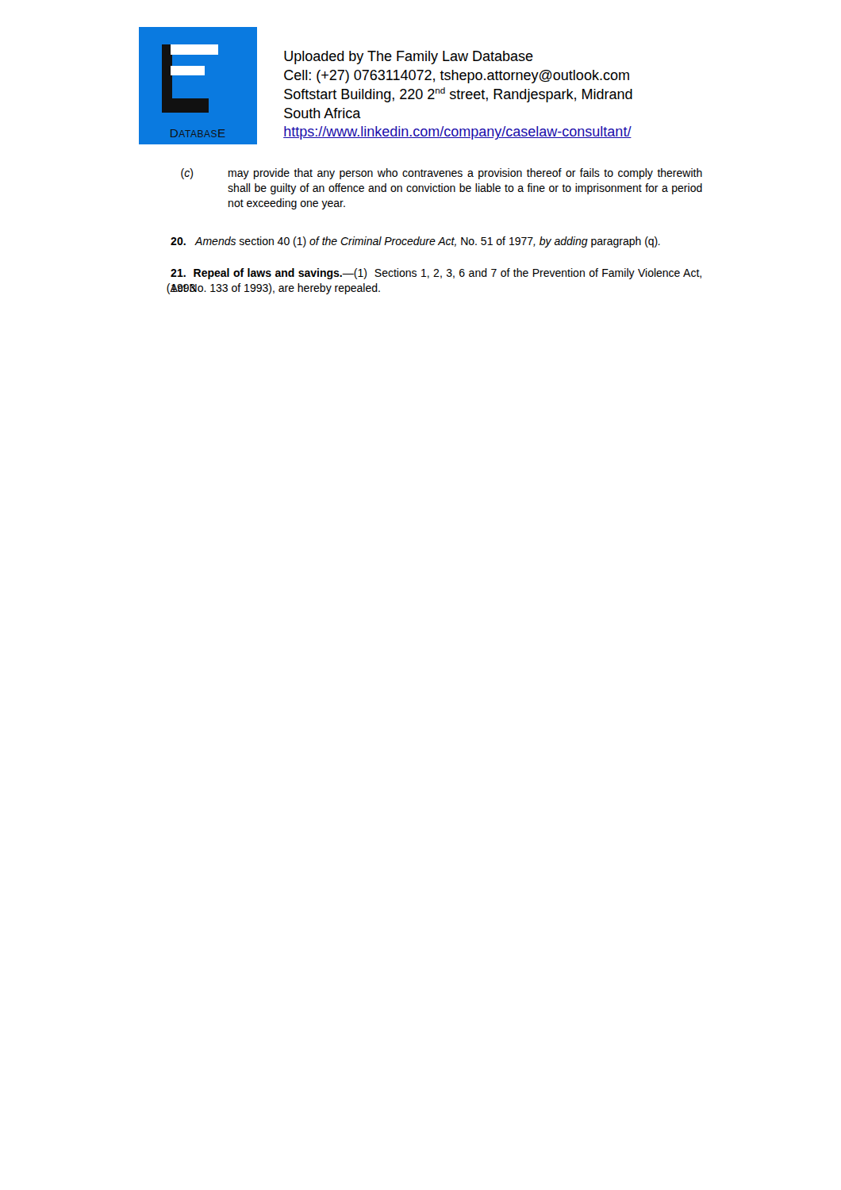DATABASE
Uploaded by The Family Law Database
Cell: (+27) 0763114072, tshepo.attorney@outlook.com
Softstart Building, 220 2nd street, Randjespark, Midrand
South Africa
https://www.linkedin.com/company/caselaw-consultant/
(c)
may provide that any person who contravenes a provision thereof or fails to comply therewith shall be guilty of an offence and on conviction be liable to a fine or to imprisonment for a period not exceeding one year.
20. Amends section 40 (1) of the Criminal Procedure Act, No. 51 of 1977, by adding paragraph (q).
21. Repeal of laws and savings.—(1) Sections 1, 2, 3, 6 and 7 of the Prevention of Family Violence Act, 1993 (Act No. 133 of 1993), are hereby repealed.